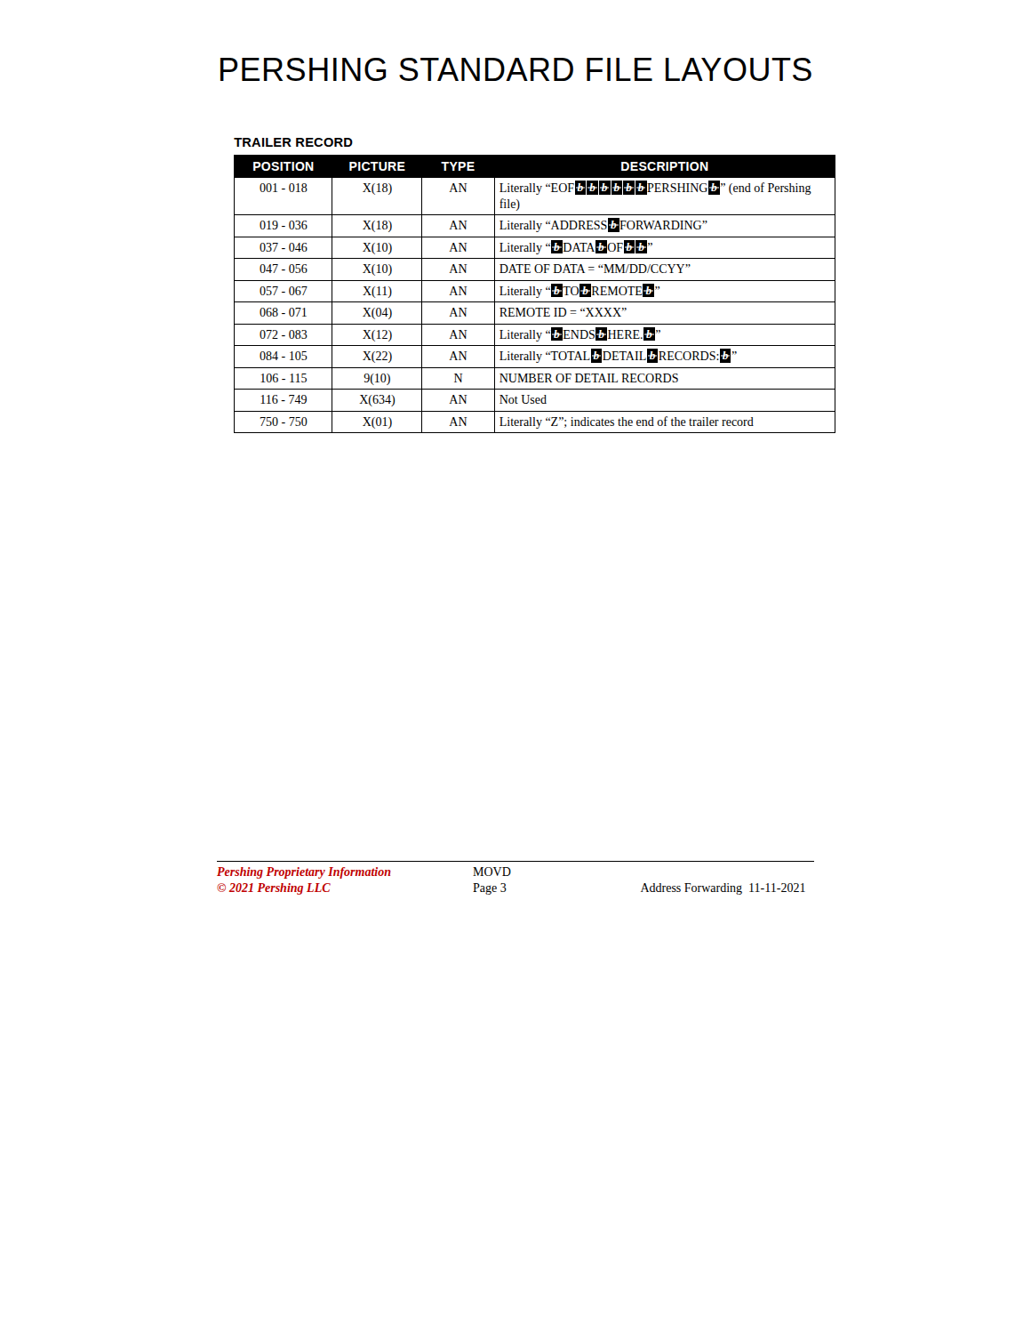PERSHING STANDARD FILE LAYOUTS
TRAILER RECORD
| POSITION | PICTURE | TYPE | DESCRIPTION |
| --- | --- | --- | --- |
| 001 - 018 | X(18) | AN | Literally “EOF PERSHING ” (end of Pershing file) |
| 019 - 036 | X(18) | AN | Literally “ADDRESS FORWARDING” |
| 037 - 046 | X(10) | AN | Literally “ DATA OF ” |
| 047 - 056 | X(10) | AN | DATE OF DATA = “MM/DD/CCYY” |
| 057 - 067 | X(11) | AN | Literally “ TO REMOTE ” |
| 068 - 071 | X(04) | AN | REMOTE ID = “XXXX” |
| 072 - 083 | X(12) | AN | Literally “ ENDS HERE. ” |
| 084 - 105 | X(22) | AN | Literally “TOTAL DETAIL RECORDS: ” |
| 106 - 115 | 9(10) | N | NUMBER OF DETAIL RECORDS |
| 116 - 749 | X(634) | AN | Not Used |
| 750 - 750 | X(01) | AN | Literally “Z”; indicates the end of the trailer record |
Pershing Proprietary Information
© 2021 Pershing LLC
MOVD Page 3
Address Forwarding 11-11-2021